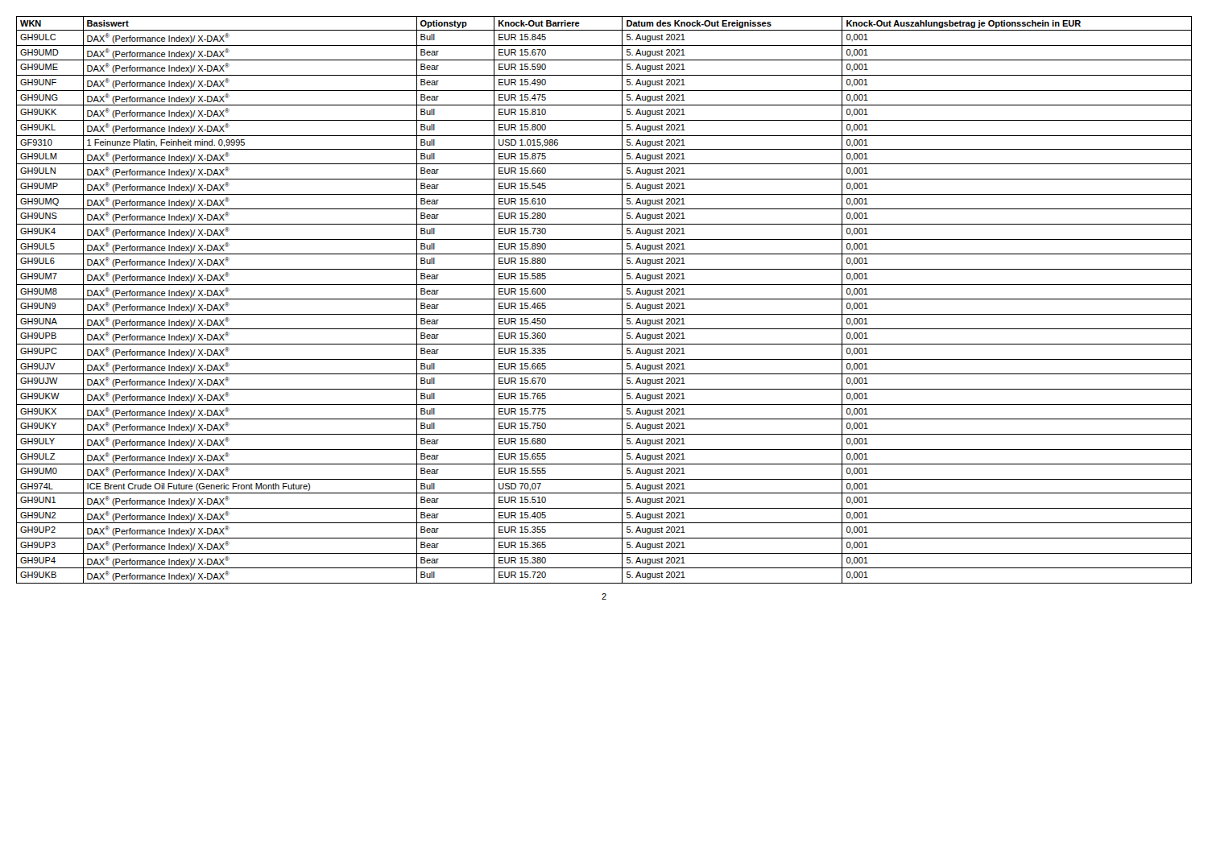| WKN | Basiswert | Optionstyp | Knock-Out Barriere | Datum des Knock-Out Ereignisses | Knock-Out Auszahlungsbetrag je Optionsschein in EUR |
| --- | --- | --- | --- | --- | --- |
| GH9ULC | DAX ® (Performance Index)/ X-DAX ® | Bull | EUR 15.845 | 5. August 2021 | 0,001 |
| GH9UMD | DAX ® (Performance Index)/ X-DAX ® | Bear | EUR 15.670 | 5. August 2021 | 0,001 |
| GH9UME | DAX ® (Performance Index)/ X-DAX ® | Bear | EUR 15.590 | 5. August 2021 | 0,001 |
| GH9UNF | DAX ® (Performance Index)/ X-DAX ® | Bear | EUR 15.490 | 5. August 2021 | 0,001 |
| GH9UNG | DAX ® (Performance Index)/ X-DAX ® | Bear | EUR 15.475 | 5. August 2021 | 0,001 |
| GH9UKK | DAX ® (Performance Index)/ X-DAX ® | Bull | EUR 15.810 | 5. August 2021 | 0,001 |
| GH9UKL | DAX ® (Performance Index)/ X-DAX ® | Bull | EUR 15.800 | 5. August 2021 | 0,001 |
| GF9310 | 1 Feinunze Platin, Feinheit mind. 0,9995 | Bull | USD 1.015,986 | 5. August 2021 | 0,001 |
| GH9ULM | DAX ® (Performance Index)/ X-DAX ® | Bull | EUR 15.875 | 5. August 2021 | 0,001 |
| GH9ULN | DAX ® (Performance Index)/ X-DAX ® | Bear | EUR 15.660 | 5. August 2021 | 0,001 |
| GH9UMP | DAX ® (Performance Index)/ X-DAX ® | Bear | EUR 15.545 | 5. August 2021 | 0,001 |
| GH9UMQ | DAX ® (Performance Index)/ X-DAX ® | Bear | EUR 15.610 | 5. August 2021 | 0,001 |
| GH9UNS | DAX ® (Performance Index)/ X-DAX ® | Bear | EUR 15.280 | 5. August 2021 | 0,001 |
| GH9UK4 | DAX ® (Performance Index)/ X-DAX ® | Bull | EUR 15.730 | 5. August 2021 | 0,001 |
| GH9UL5 | DAX ® (Performance Index)/ X-DAX ® | Bull | EUR 15.890 | 5. August 2021 | 0,001 |
| GH9UL6 | DAX ® (Performance Index)/ X-DAX ® | Bull | EUR 15.880 | 5. August 2021 | 0,001 |
| GH9UM7 | DAX ® (Performance Index)/ X-DAX ® | Bear | EUR 15.585 | 5. August 2021 | 0,001 |
| GH9UM8 | DAX ® (Performance Index)/ X-DAX ® | Bear | EUR 15.600 | 5. August 2021 | 0,001 |
| GH9UN9 | DAX ® (Performance Index)/ X-DAX ® | Bear | EUR 15.465 | 5. August 2021 | 0,001 |
| GH9UNA | DAX ® (Performance Index)/ X-DAX ® | Bear | EUR 15.450 | 5. August 2021 | 0,001 |
| GH9UPB | DAX ® (Performance Index)/ X-DAX ® | Bear | EUR 15.360 | 5. August 2021 | 0,001 |
| GH9UPC | DAX ® (Performance Index)/ X-DAX ® | Bear | EUR 15.335 | 5. August 2021 | 0,001 |
| GH9UJV | DAX ® (Performance Index)/ X-DAX ® | Bull | EUR 15.665 | 5. August 2021 | 0,001 |
| GH9UJW | DAX ® (Performance Index)/ X-DAX ® | Bull | EUR 15.670 | 5. August 2021 | 0,001 |
| GH9UKW | DAX ® (Performance Index)/ X-DAX ® | Bull | EUR 15.765 | 5. August 2021 | 0,001 |
| GH9UKX | DAX ® (Performance Index)/ X-DAX ® | Bull | EUR 15.775 | 5. August 2021 | 0,001 |
| GH9UKY | DAX ® (Performance Index)/ X-DAX ® | Bull | EUR 15.750 | 5. August 2021 | 0,001 |
| GH9ULY | DAX ® (Performance Index)/ X-DAX ® | Bear | EUR 15.680 | 5. August 2021 | 0,001 |
| GH9ULZ | DAX ® (Performance Index)/ X-DAX ® | Bear | EUR 15.655 | 5. August 2021 | 0,001 |
| GH9UM0 | DAX ® (Performance Index)/ X-DAX ® | Bear | EUR 15.555 | 5. August 2021 | 0,001 |
| GH974L | ICE Brent Crude Oil Future (Generic Front Month Future) | Bull | USD 70,07 | 5. August 2021 | 0,001 |
| GH9UN1 | DAX ® (Performance Index)/ X-DAX ® | Bear | EUR 15.510 | 5. August 2021 | 0,001 |
| GH9UN2 | DAX ® (Performance Index)/ X-DAX ® | Bear | EUR 15.405 | 5. August 2021 | 0,001 |
| GH9UP2 | DAX ® (Performance Index)/ X-DAX ® | Bear | EUR 15.355 | 5. August 2021 | 0,001 |
| GH9UP3 | DAX ® (Performance Index)/ X-DAX ® | Bear | EUR 15.365 | 5. August 2021 | 0,001 |
| GH9UP4 | DAX ® (Performance Index)/ X-DAX ® | Bear | EUR 15.380 | 5. August 2021 | 0,001 |
| GH9UKB | DAX ® (Performance Index)/ X-DAX ® | Bull | EUR 15.720 | 5. August 2021 | 0,001 |
2